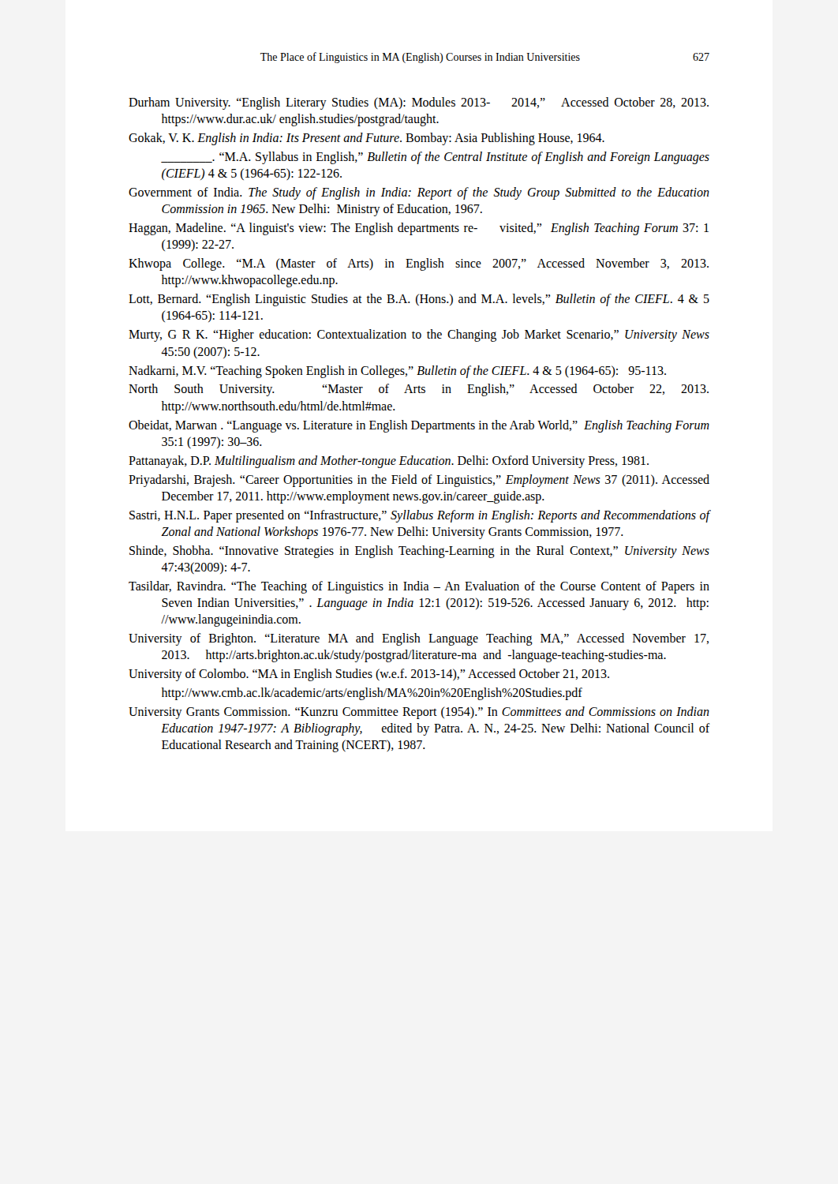The Place of Linguistics in MA (English) Courses in Indian Universities 627
Durham University. “English Literary Studies (MA): Modules 2013- 2014,” Accessed October 28, 2013. https://www.dur.ac.uk/ english.studies/postgrad/taught.
Gokak, V. K. English in India: Its Present and Future. Bombay: Asia Publishing House, 1964.
________. “M.A. Syllabus in English,” Bulletin of the Central Institute of English and Foreign Languages (CIEFL) 4 & 5 (1964-65): 122-126.
Government of India. The Study of English in India: Report of the Study Group Submitted to the Education Commission in 1965. New Delhi: Ministry of Education, 1967.
Haggan, Madeline. “A linguist's view: The English departments re- visited,” English Teaching Forum 37: 1 (1999): 22-27.
Khwopa College. “M.A (Master of Arts) in English since 2007,” Accessed November 3, 2013. http://www.khwopacollege.edu.np.
Lott, Bernard. “English Linguistic Studies at the B.A. (Hons.) and M.A. levels,” Bulletin of the CIEFL. 4 & 5 (1964-65): 114-121.
Murty, G R K. “Higher education: Contextualization to the Changing Job Market Scenario,” University News 45:50 (2007): 5-12.
Nadkarni, M.V. “Teaching Spoken English in Colleges,” Bulletin of the CIEFL. 4 & 5 (1964-65): 95-113.
North South University. “Master of Arts in English,” Accessed October 22, 2013. http://www.northsouth.edu/html/de.html#mae.
Obeidat, Marwan . “Language vs. Literature in English Departments in the Arab World,” English Teaching Forum 35:1 (1997): 30–36.
Pattanayak, D.P. Multilingualism and Mother-tongue Education. Delhi: Oxford University Press, 1981.
Priyadarshi, Brajesh. “Career Opportunities in the Field of Linguistics,” Employment News 37 (2011). Accessed December 17, 2011. http://www.employment news.gov.in/career_guide.asp.
Sastri, H.N.L. Paper presented on “Infrastructure,” Syllabus Reform in English: Reports and Recommendations of Zonal and National Workshops 1976-77. New Delhi: University Grants Commission, 1977.
Shinde, Shobha. “Innovative Strategies in English Teaching-Learning in the Rural Context,” University News 47:43(2009): 4-7.
Tasildar, Ravindra. “The Teaching of Linguistics in India – An Evaluation of the Course Content of Papers in Seven Indian Universities,” . Language in India 12:1 (2012): 519-526. Accessed January 6, 2012. http: //www.langugeinindia.com.
University of Brighton. “Literature MA and English Language Teaching MA,” Accessed November 17, 2013. http://arts.brighton.ac.uk/study/postgrad/literature-ma and -language-teaching-studies-ma.
University of Colombo. “MA in English Studies (w.e.f. 2013-14),” Accessed October 21, 2013.
http://www.cmb.ac.lk/academic/arts/english/MA%20in%20English%20Studies.pdf
University Grants Commission. “Kunzru Committee Report (1954).” In Committees and Commissions on Indian Education 1947-1977: A Bibliography, edited by Patra. A. N., 24-25. New Delhi: National Council of Educational Research and Training (NCERT), 1987.